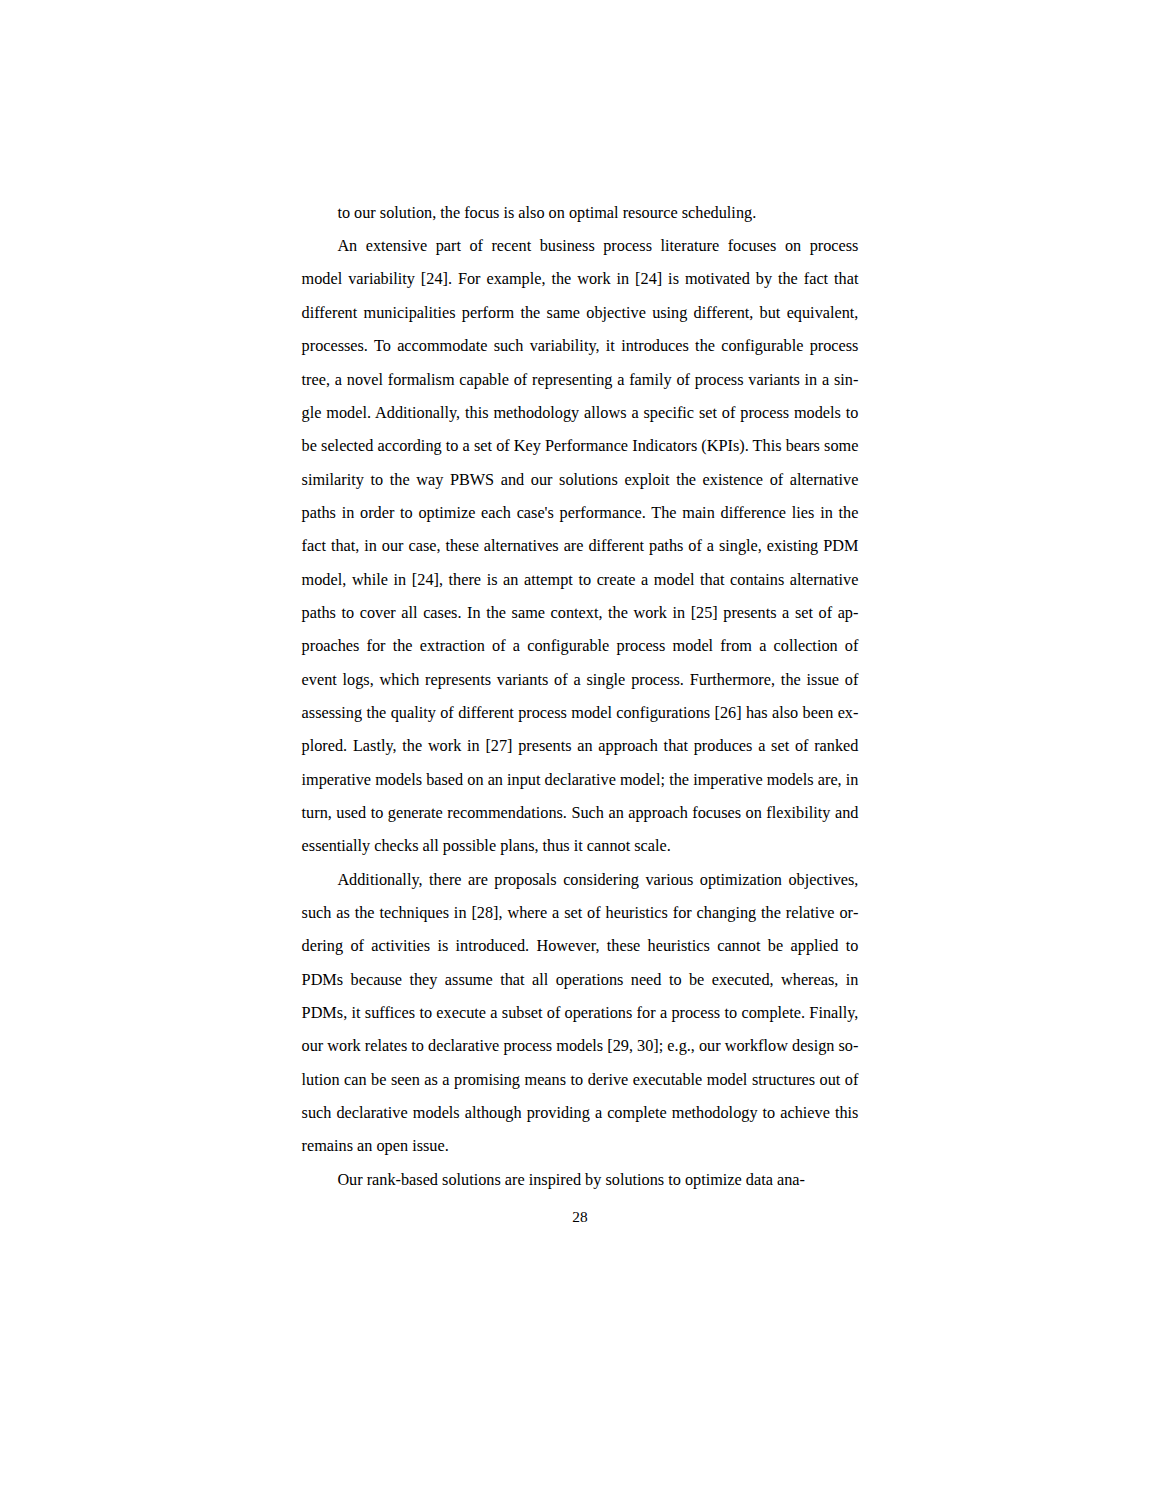to our solution, the focus is also on optimal resource scheduling.
An extensive part of recent business process literature focuses on process model variability [24]. For example, the work in [24] is motivated by the fact that different municipalities perform the same objective using different, but equivalent, processes. To accommodate such variability, it introduces the configurable process tree, a novel formalism capable of representing a family of process variants in a single model. Additionally, this methodology allows a specific set of process models to be selected according to a set of Key Performance Indicators (KPIs). This bears some similarity to the way PBWS and our solutions exploit the existence of alternative paths in order to optimize each case's performance. The main difference lies in the fact that, in our case, these alternatives are different paths of a single, existing PDM model, while in [24], there is an attempt to create a model that contains alternative paths to cover all cases. In the same context, the work in [25] presents a set of approaches for the extraction of a configurable process model from a collection of event logs, which represents variants of a single process. Furthermore, the issue of assessing the quality of different process model configurations [26] has also been explored. Lastly, the work in [27] presents an approach that produces a set of ranked imperative models based on an input declarative model; the imperative models are, in turn, used to generate recommendations. Such an approach focuses on flexibility and essentially checks all possible plans, thus it cannot scale.
Additionally, there are proposals considering various optimization objectives, such as the techniques in [28], where a set of heuristics for changing the relative ordering of activities is introduced. However, these heuristics cannot be applied to PDMs because they assume that all operations need to be executed, whereas, in PDMs, it suffices to execute a subset of operations for a process to complete. Finally, our work relates to declarative process models [29, 30]; e.g., our workflow design solution can be seen as a promising means to derive executable model structures out of such declarative models although providing a complete methodology to achieve this remains an open issue.
Our rank-based solutions are inspired by solutions to optimize data ana-
28